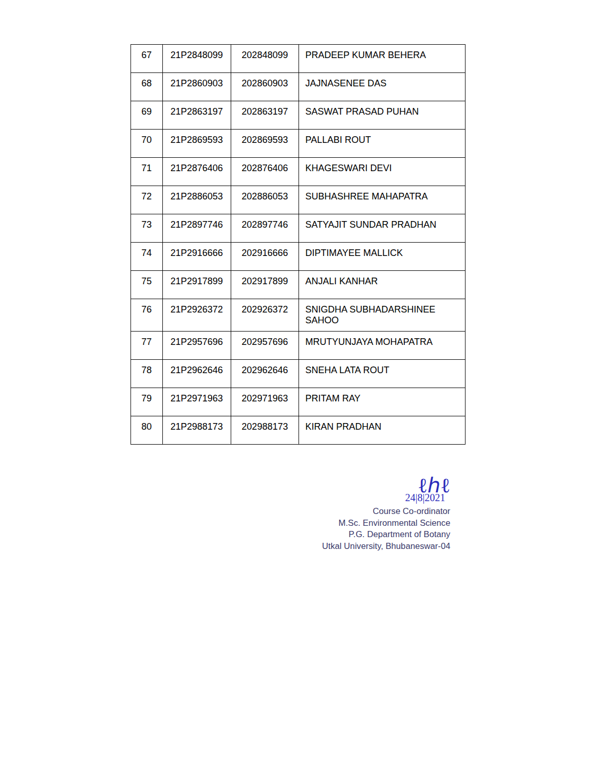| 67 | 21P2848099 | 202848099 | PRADEEP KUMAR BEHERA |
| 68 | 21P2860903 | 202860903 | JAJNASENEE DAS |
| 69 | 21P2863197 | 202863197 | SASWAT PRASAD PUHAN |
| 70 | 21P2869593 | 202869593 | PALLABI ROUT |
| 71 | 21P2876406 | 202876406 | KHAGESWARI DEVI |
| 72 | 21P2886053 | 202886053 | SUBHASHREE MAHAPATRA |
| 73 | 21P2897746 | 202897746 | SATYAJIT SUNDAR PRADHAN |
| 74 | 21P2916666 | 202916666 | DIPTIMAYEE MALLICK |
| 75 | 21P2917899 | 202917899 | ANJALI KANHAR |
| 76 | 21P2926372 | 202926372 | SNIGDHA SUBHADARSHINEE SAHOO |
| 77 | 21P2957696 | 202957696 | MRUTYUNJAYA MOHAPATRA |
| 78 | 21P2962646 | 202962646 | SNEHA LATA ROUT |
| 79 | 21P2971963 | 202971963 | PRITAM RAY |
| 80 | 21P2988173 | 202988173 | KIRAN PRADHAN |
ℓℎℓ
24|8|2021
Course Co-ordinator
M.Sc. Environmental Science
P.G. Department of Botany
Utkal University, Bhubaneswar-04